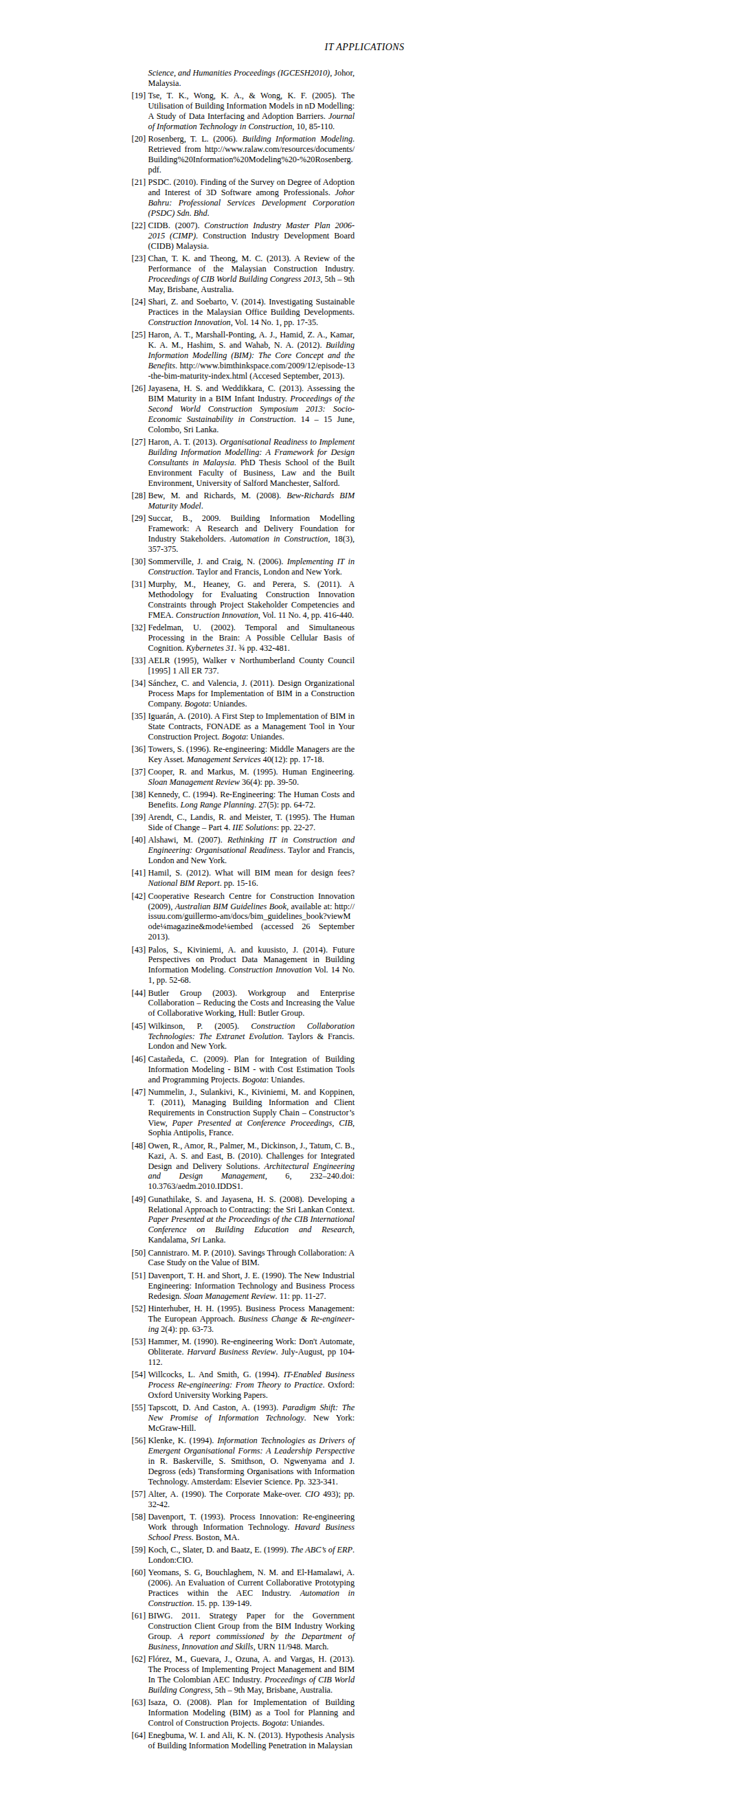IT APPLICATIONS
Science, and Humanities Proceedings (IGCESH2010), Johor, Malaysia.
[19] Tse, T. K., Wong, K. A., & Wong, K. F. (2005). The Utilisation of Building Information Models in nD Modelling: A Study of Data Interfacing and Adoption Barriers. Journal of Information Technology in Construction, 10, 85-110.
[20] Rosenberg, T. L. (2006). Building Information Modeling. Retrieved from http://www.ralaw.com/resources/documents/Building%20Information%20Modeling%20-%20Rosenberg.pdf.
[21] PSDC. (2010). Finding of the Survey on Degree of Adoption and Interest of 3D Software among Professionals. Johor Bahru: Professional Services Development Corporation (PSDC) Sdn. Bhd.
[22] CIDB. (2007). Construction Industry Master Plan 2006-2015 (CIMP). Construction Industry Development Board (CIDB) Malaysia.
[23] Chan, T. K. and Theong, M. C. (2013). A Review of the Performance of the Malaysian Construction Industry. Proceedings of CIB World Building Congress 2013, 5th – 9th May, Brisbane, Australia.
[24] Shari, Z. and Soebarto, V. (2014). Investigating Sustainable Practices in the Malaysian Office Building Developments. Construction Innovation, Vol. 14 No. 1, pp. 17-35.
[25] Haron, A. T., Marshall-Ponting, A. J., Hamid, Z. A., Kamar, K. A. M., Hashim, S. and Wahab, N. A. (2012). Building Information Modelling (BIM): The Core Concept and the Benefits. http://www.bimthinkspace.com/2009/12/episode-13-the-bim-maturity-index.html (Accesed September, 2013).
[26] Jayasena, H. S. and Weddikkara, C. (2013). Assessing the BIM Maturity in a BIM Infant Industry. Proceedings of the Second World Construction Symposium 2013: Socio-Economic Sustainability in Construction. 14 – 15 June, Colombo, Sri Lanka.
[27] Haron, A. T. (2013). Organisational Readiness to Implement Building Information Modelling: A Framework for Design Consultants in Malaysia. PhD Thesis School of the Built Environment Faculty of Business, Law and the Built Environment, University of Salford Manchester, Salford.
[28] Bew, M. and Richards, M. (2008). Bew-Richards BIM Maturity Model.
[29] Succar, B., 2009. Building Information Modelling Framework: A Research and Delivery Foundation for Industry Stakeholders. Automation in Construction, 18(3), 357-375.
[30] Sommerville, J. and Craig, N. (2006). Implementing IT in Construction. Taylor and Francis, London and New York.
[31] Murphy, M., Heaney, G. and Perera, S. (2011). A Methodology for Evaluating Construction Innovation Constraints through Project Stakeholder Competencies and FMEA. Construction Innovation, Vol. 11 No. 4, pp. 416-440.
[32] Fedelman, U. (2002). Temporal and Simultaneous Processing in the Brain: A Possible Cellular Basis of Cognition. Kybernetes 31. ¾ pp. 432-481.
[33] AELR (1995), Walker v Northumberland County Council [1995] 1 All ER 737.
[34] Sánchez, C. and Valencia, J. (2011). Design Organizational Process Maps for Implementation of BIM in a Construction Company. Bogota: Uniandes.
[35] Iguarán, A. (2010). A First Step to Implementation of BIM in State Contracts, FONADE as a Management Tool in Your Construction Project. Bogota: Uniandes.
[36] Towers, S. (1996). Re-engineering: Middle Managers are the Key Asset. Management Services 40(12): pp. 17-18.
[37] Cooper, R. and Markus, M. (1995). Human Engineering. Sloan Management Review 36(4): pp. 39-50.
[38] Kennedy, C. (1994). Re-Engineering: The Human Costs and Benefits. Long Range Planning. 27(5): pp. 64-72.
[39] Arendt, C., Landis, R. and Meister, T. (1995). The Human Side of Change – Part 4. IIE Solutions: pp. 22-27.
[40] Alshawi, M. (2007). Rethinking IT in Construction and Engineering: Organisational Readiness. Taylor and Francis, London and New York.
[41] Hamil, S. (2012). What will BIM mean for design fees? National BIM Report. pp. 15-16.
[42] Cooperative Research Centre for Construction Innovation (2009), Australian BIM Guidelines Book, available at: http://issuu.com/guillermo-am/docs/bim_guidelines_book?viewMode¼magazine&mode¼embed (accessed 26 September 2013).
[43] Palos, S., Kiviniemi, A. and kuusisto, J. (2014). Future Perspectives on Product Data Management in Building Information Modeling. Construction Innovation Vol. 14 No. 1, pp. 52-68.
[44] Butler Group (2003). Workgroup and Enterprise Collaboration – Reducing the Costs and Increasing the Value of Collaborative Working, Hull: Butler Group.
[45] Wilkinson, P. (2005). Construction Collaboration Technologies: The Extranet Evolution. Taylors & Francis. London and New York.
[46] Castañeda, C. (2009). Plan for Integration of Building Information Modeling - BIM - with Cost Estimation Tools and Programming Projects. Bogota: Uniandes.
[47] Nummelin, J., Sulankivi, K., Kiviniemi, M. and Koppinen, T. (2011), Managing Building Information and Client Requirements in Construction Supply Chain – Constructor’s View, Paper Presented at Conference Proceedings, CIB, Sophia Antipolis, France.
[48] Owen, R., Amor, R., Palmer, M., Dickinson, J., Tatum, C. B., Kazi, A. S. and East, B. (2010). Challenges for Integrated Design and Delivery Solutions. Architectural Engineering and Design Management, 6, 232–240.doi: 10.3763/aedm.2010.IDDS1.
[49] Gunathilake, S. and Jayasena, H. S. (2008). Developing a Relational Approach to Contracting: the Sri Lankan Context. Paper Presented at the Proceedings of the CIB International Conference on Building Education and Research, Kandalama, Sri Lanka.
[50] Cannistraro. M. P. (2010). Savings Through Collaboration: A Case Study on the Value of BIM.
[51] Davenport, T. H. and Short, J. E. (1990). The New Industrial Engineering: Information Technology and Business Process Redesign. Sloan Management Review. 11: pp. 11-27.
[52] Hinterhuber, H. H. (1995). Business Process Management: The European Approach. Business Change & Re-engineering 2(4): pp. 63-73.
[53] Hammer, M. (1990). Re-engineering Work: Don't Automate, Obliterate. Harvard Business Review. July-August, pp 104-112.
[54] Willcocks, L. And Smith, G. (1994). IT-Enabled Business Process Re-engineering: From Theory to Practice. Oxford: Oxford University Working Papers.
[55] Tapscott, D. And Caston, A. (1993). Paradigm Shift: The New Promise of Information Technology. New York: McGraw-Hill.
[56] Klenke, K. (1994). Information Technologies as Drivers of Emergent Organisational Forms: A Leadership Perspective in R. Baskerville, S. Smithson, O. Ngwenyama and J. Degross (eds) Transforming Organisations with Information Technology. Amsterdam: Elsevier Science. Pp. 323-341.
[57] Alter, A. (1990). The Corporate Make-over. CIO 493); pp. 32-42.
[58] Davenport, T. (1993). Process Innovation: Re-engineering Work through Information Technology. Havard Business School Press. Boston, MA.
[59] Koch, C., Slater, D. and Baatz, E. (1999). The ABC’s of ERP. London:CIO.
[60] Yeomans, S. G, Bouchlaghem, N. M. and El-Hamalawi, A. (2006). An Evaluation of Current Collaborative Prototyping Practices within the AEC Industry. Automation in Construction. 15. pp. 139-149.
[61] BIWG. 2011. Strategy Paper for the Government Construction Client Group from the BIM Industry Working Group. A report commissioned by the Department of Business, Innovation and Skills, URN 11/948. March.
[62] Flórez, M., Guevara, J., Ozuna, A. and Vargas, H. (2013). The Process of Implementing Project Management and BIM In The Colombian AEC Industry. Proceedings of CIB World Building Congress, 5th – 9th May, Brisbane, Australia.
[63] Isaza, O. (2008). Plan for Implementation of Building Information Modeling (BIM) as a Tool for Planning and Control of Construction Projects. Bogota: Uniandes.
[64] Enegbuma, W. I. and Ali, K. N. (2013). Hypothesis Analysis of Building Information Modelling Penetration in Malaysian